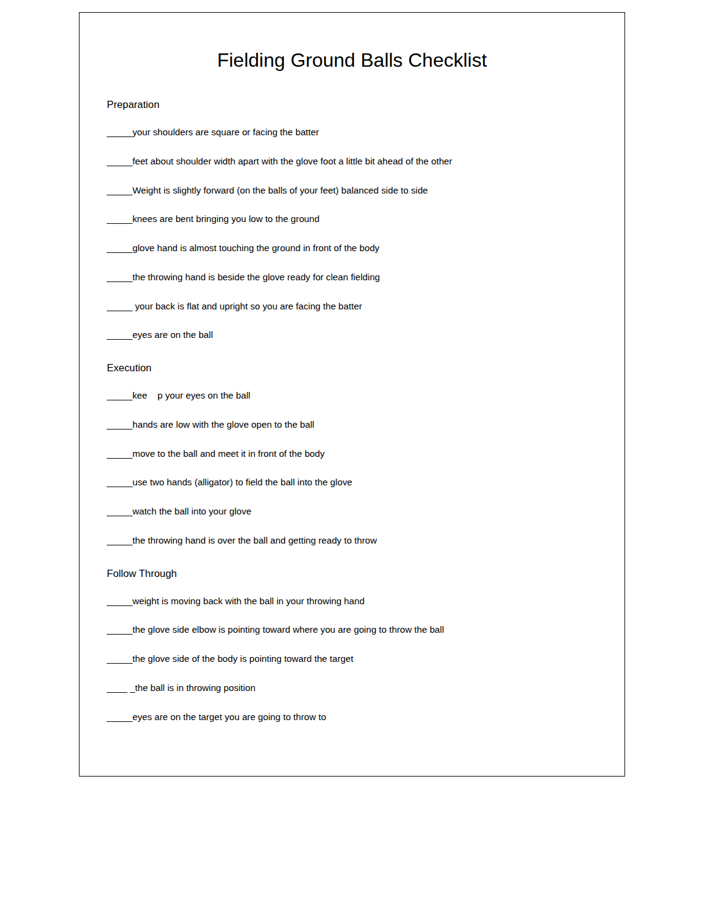Fielding Ground Balls Checklist
Preparation
_____your shoulders are square or facing the batter
_____feet about shoulder width apart with the glove foot a little bit ahead of the other
_____Weight is slightly forward (on the balls of your feet) balanced side to side
_____knees are bent bringing you low to the ground
_____glove hand is almost touching the ground in front of the body
_____the throwing hand is beside the glove ready for clean fielding
_____ your back is flat and upright so you are facing the batter
_____eyes are on the ball
Execution
_____kee p your eyes on the ball
_____hands are low with the glove open to the ball
_____move to the ball and meet it in front of the body
_____use two hands (alligator) to field the ball into the glove
_____watch the ball into your glove
_____the throwing hand is over the ball and getting ready to throw
Follow Through
_____weight is moving back with the ball in your throwing hand
_____the glove side elbow is pointing toward where you are going to throw the ball
_____the glove side of the body is pointing toward the target
____ _the ball is in throwing position
_____eyes are on the target you are going to throw to